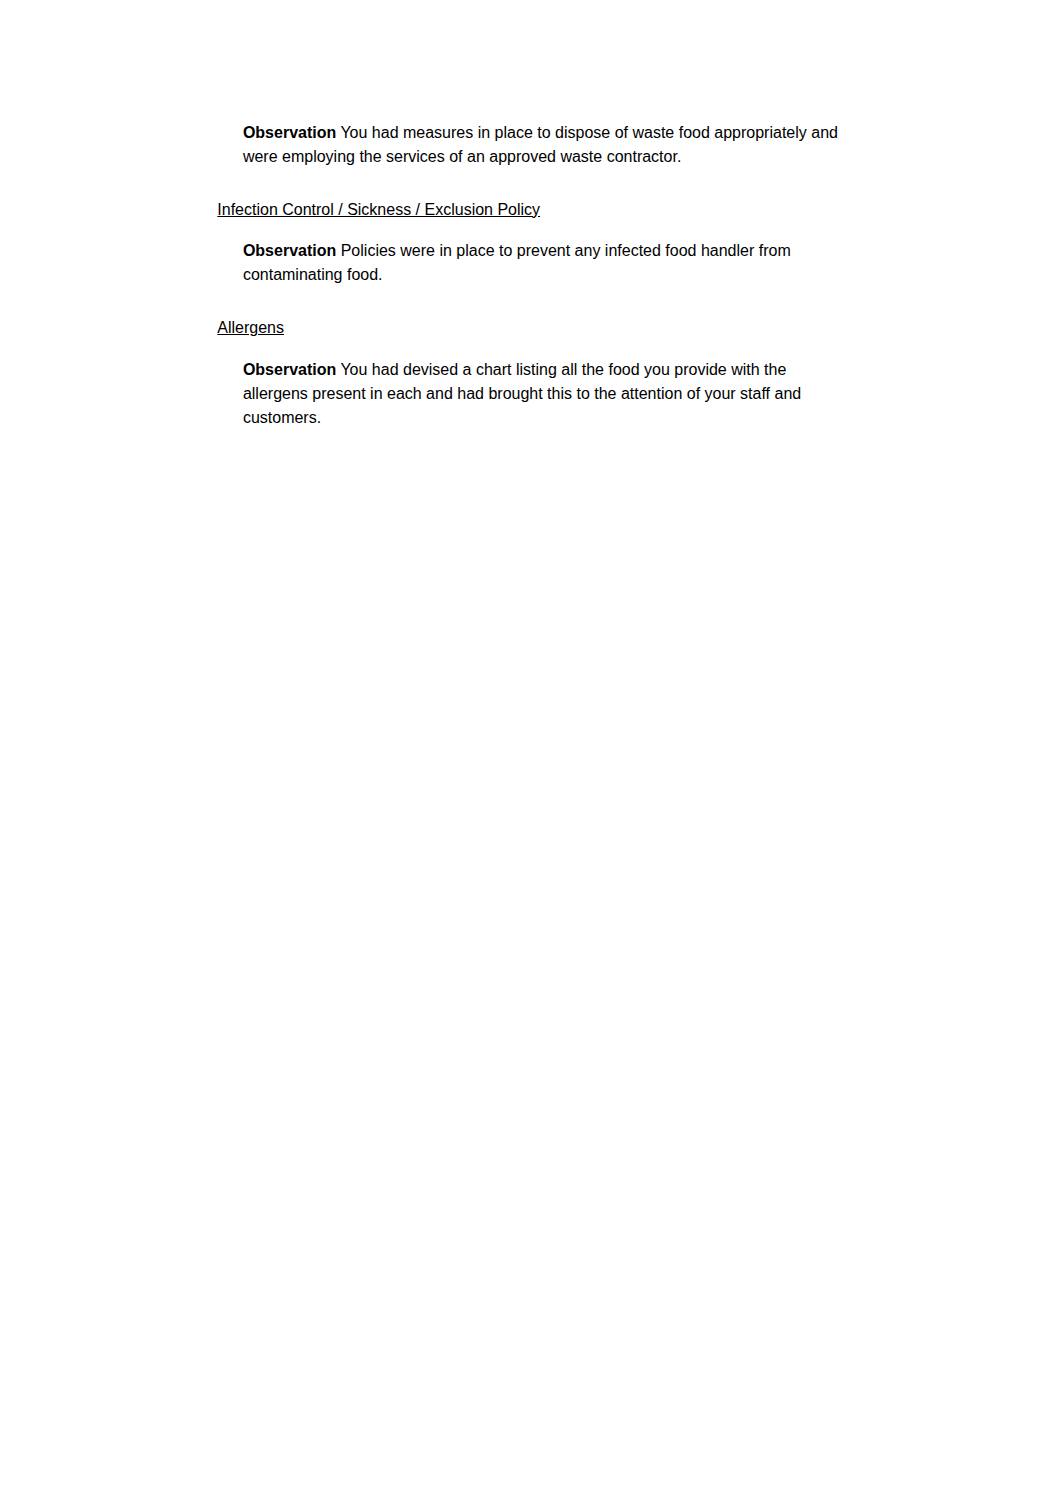Observation You had measures in place to dispose of waste food appropriately and were employing the services of an approved waste contractor.
Infection Control / Sickness / Exclusion Policy
Observation Policies were in place to prevent any infected food handler from contaminating food.
Allergens
Observation You had devised a chart listing all the food you provide with the allergens present in each and had brought this to the attention of your staff and customers.